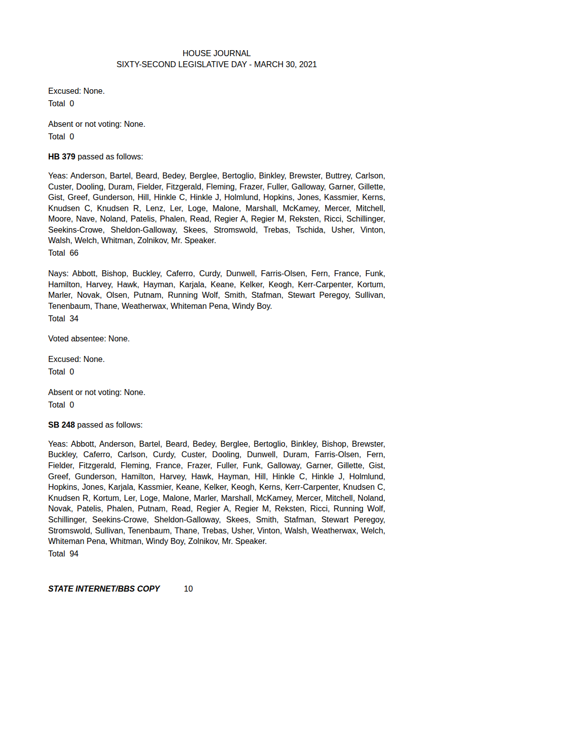HOUSE JOURNAL
SIXTY-SECOND LEGISLATIVE DAY - MARCH 30, 2021
Excused: None.
Total 0
Absent or not voting: None.
Total 0
HB 379 passed as follows:
Yeas: Anderson, Bartel, Beard, Bedey, Berglee, Bertoglio, Binkley, Brewster, Buttrey, Carlson, Custer, Dooling, Duram, Fielder, Fitzgerald, Fleming, Frazer, Fuller, Galloway, Garner, Gillette, Gist, Greef, Gunderson, Hill, Hinkle C, Hinkle J, Holmlund, Hopkins, Jones, Kassmier, Kerns, Knudsen C, Knudsen R, Lenz, Ler, Loge, Malone, Marshall, McKamey, Mercer, Mitchell, Moore, Nave, Noland, Patelis, Phalen, Read, Regier A, Regier M, Reksten, Ricci, Schillinger, Seekins-Crowe, Sheldon-Galloway, Skees, Stromswold, Trebas, Tschida, Usher, Vinton, Walsh, Welch, Whitman, Zolnikov, Mr. Speaker.
Total 66
Nays: Abbott, Bishop, Buckley, Caferro, Curdy, Dunwell, Farris-Olsen, Fern, France, Funk, Hamilton, Harvey, Hawk, Hayman, Karjala, Keane, Kelker, Keogh, Kerr-Carpenter, Kortum, Marler, Novak, Olsen, Putnam, Running Wolf, Smith, Stafman, Stewart Peregoy, Sullivan, Tenenbaum, Thane, Weatherwax, Whiteman Pena, Windy Boy.
Total 34
Voted absentee: None.
Excused: None.
Total 0
Absent or not voting: None.
Total 0
SB 248 passed as follows:
Yeas: Abbott, Anderson, Bartel, Beard, Bedey, Berglee, Bertoglio, Binkley, Bishop, Brewster, Buckley, Caferro, Carlson, Curdy, Custer, Dooling, Dunwell, Duram, Farris-Olsen, Fern, Fielder, Fitzgerald, Fleming, France, Frazer, Fuller, Funk, Galloway, Garner, Gillette, Gist, Greef, Gunderson, Hamilton, Harvey, Hawk, Hayman, Hill, Hinkle C, Hinkle J, Holmlund, Hopkins, Jones, Karjala, Kassmier, Keane, Kelker, Keogh, Kerns, Kerr-Carpenter, Knudsen C, Knudsen R, Kortum, Ler, Loge, Malone, Marler, Marshall, McKamey, Mercer, Mitchell, Noland, Novak, Patelis, Phalen, Putnam, Read, Regier A, Regier M, Reksten, Ricci, Running Wolf, Schillinger, Seekins-Crowe, Sheldon-Galloway, Skees, Smith, Stafman, Stewart Peregoy, Stromswold, Sullivan, Tenenbaum, Thane, Trebas, Usher, Vinton, Walsh, Weatherwax, Welch, Whiteman Pena, Whitman, Windy Boy, Zolnikov, Mr. Speaker.
Total 94
STATE INTERNET/BBS COPY 10